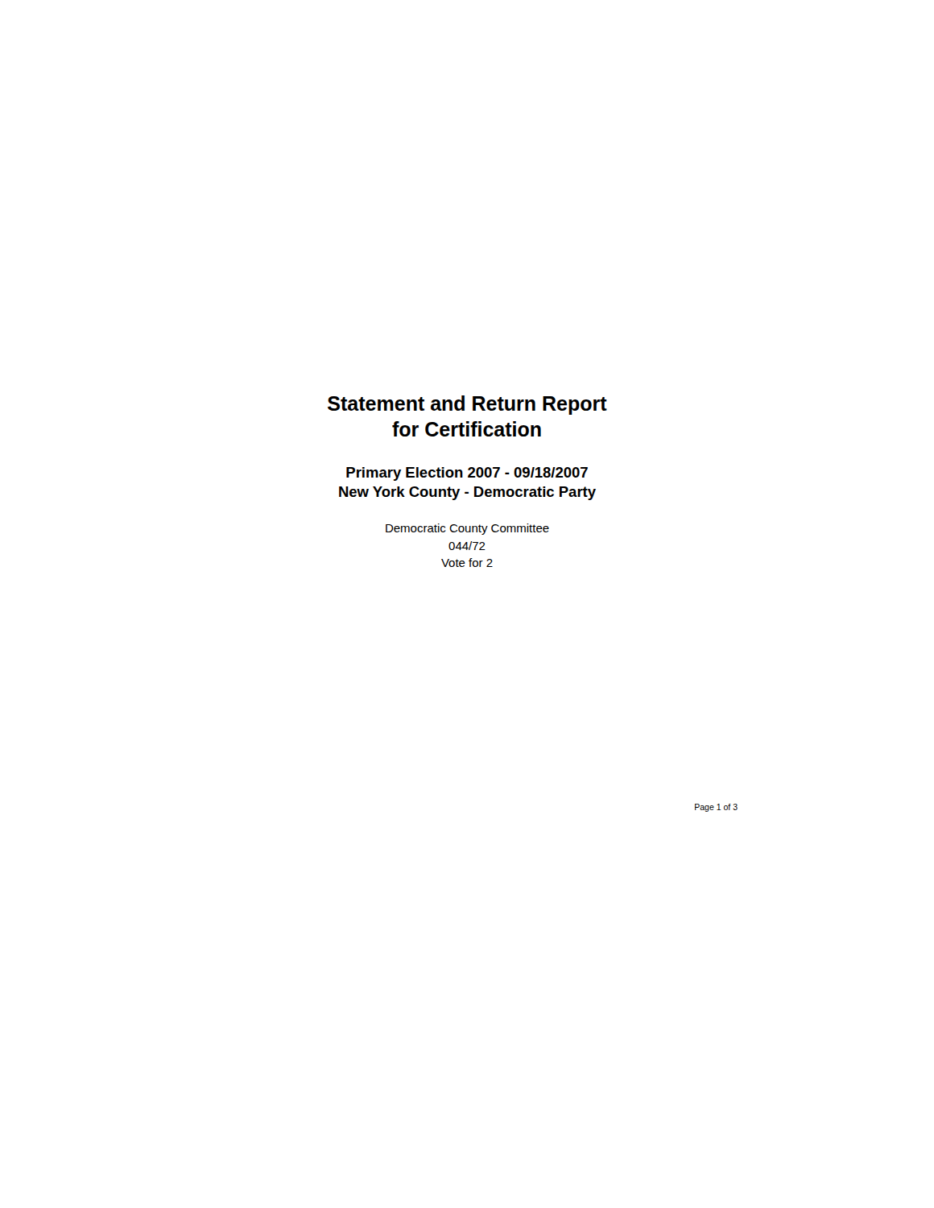Statement and Return Report
for Certification
Primary Election 2007 - 09/18/2007
New York County - Democratic Party
Democratic County Committee
044/72
Vote for 2
Page 1 of 3